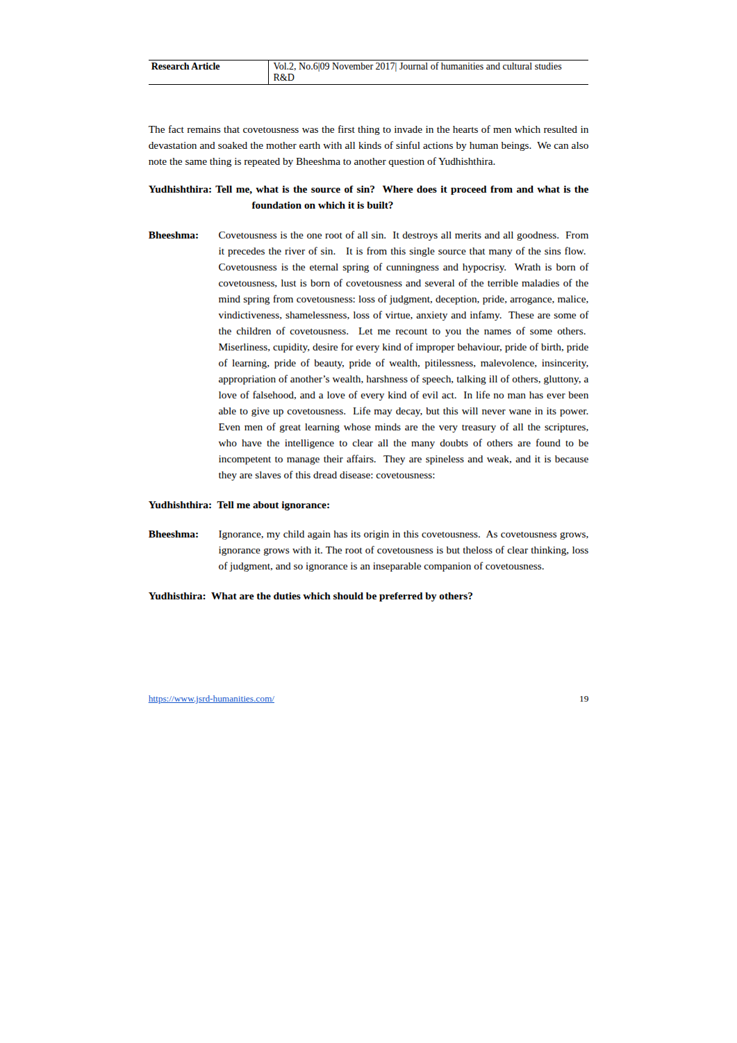Research Article
Vol.2, No.6|09 November 2017| Journal of humanities and cultural studies R&D
The fact remains that covetousness was the first thing to invade in the hearts of men which resulted in devastation and soaked the mother earth with all kinds of sinful actions by human beings. We can also note the same thing is repeated by Bheeshma to another question of Yudhishthira.
Yudhishthira: Tell me, what is the source of sin? Where does it proceed from and what is the foundation on which it is built?
Bheeshma:
Covetousness is the one root of all sin. It destroys all merits and all goodness. From it precedes the river of sin. It is from this single source that many of the sins flow. Covetousness is the eternal spring of cunningness and hypocrisy. Wrath is born of covetousness, lust is born of covetousness and several of the terrible maladies of the mind spring from covetousness: loss of judgment, deception, pride, arrogance, malice, vindictiveness, shamelessness, loss of virtue, anxiety and infamy. These are some of the children of covetousness. Let me recount to you the names of some others. Miserliness, cupidity, desire for every kind of improper behaviour, pride of birth, pride of learning, pride of beauty, pride of wealth, pitilessness, malevolence, insincerity, appropriation of another’s wealth, harshness of speech, talking ill of others, gluttony, a love of falsehood, and a love of every kind of evil act. In life no man has ever been able to give up covetousness. Life may decay, but this will never wane in its power. Even men of great learning whose minds are the very treasury of all the scriptures, who have the intelligence to clear all the many doubts of others are found to be incompetent to manage their affairs. They are spineless and weak, and it is because they are slaves of this dread disease: covetousness:
Yudhishthira: Tell me about ignorance:
Bheeshma:
Ignorance, my child again has its origin in this covetousness. As covetousness grows, ignorance grows with it. The root of covetousness is but theloss of clear thinking, loss of judgment, and so ignorance is an inseparable companion of covetousness.
Yudhisthira: What are the duties which should be preferred by others?
https://www.jsrd-humanities.com/
19